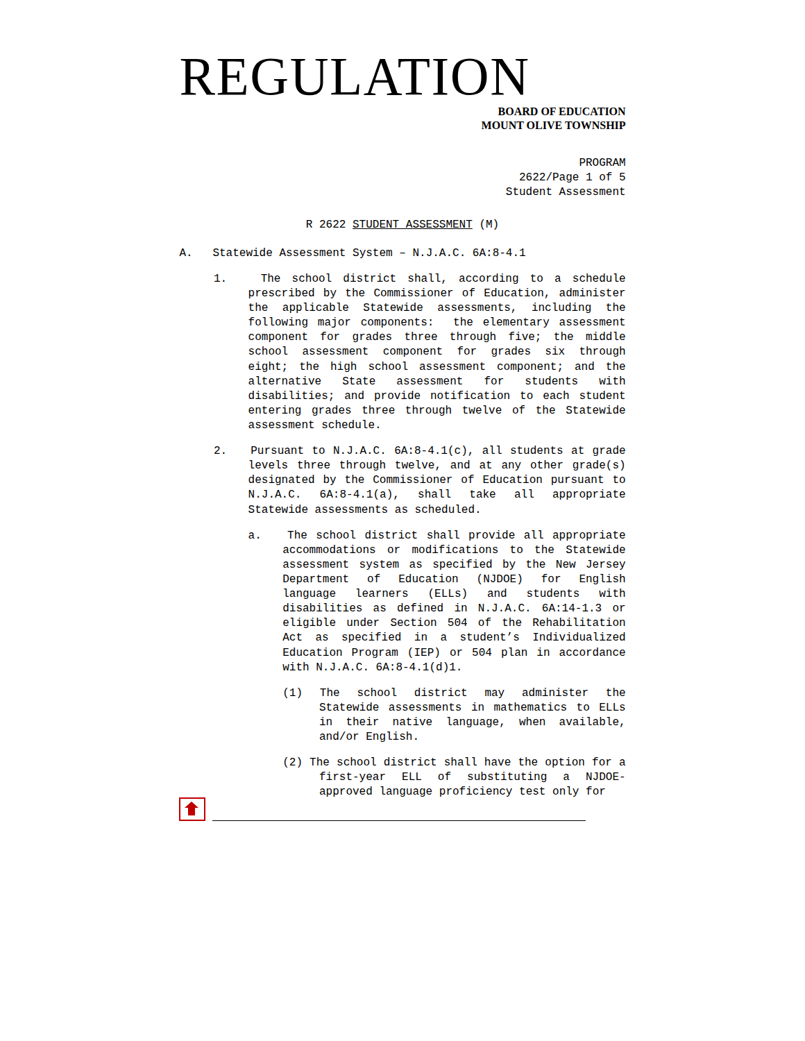REGULATION
BOARD OF EDUCATION
MOUNT OLIVE TOWNSHIP
PROGRAM
2622/Page 1 of 5
Student Assessment
R 2622 STUDENT ASSESSMENT (M)
A. Statewide Assessment System – N.J.A.C. 6A:8-4.1
1. The school district shall, according to a schedule prescribed by the Commissioner of Education, administer the applicable Statewide assessments, including the following major components: the elementary assessment component for grades three through five; the middle school assessment component for grades six through eight; the high school assessment component; and the alternative State assessment for students with disabilities; and provide notification to each student entering grades three through twelve of the Statewide assessment schedule.
2. Pursuant to N.J.A.C. 6A:8-4.1(c), all students at grade levels three through twelve, and at any other grade(s) designated by the Commissioner of Education pursuant to N.J.A.C. 6A:8-4.1(a), shall take all appropriate Statewide assessments as scheduled.
a. The school district shall provide all appropriate accommodations or modifications to the Statewide assessment system as specified by the New Jersey Department of Education (NJDOE) for English language learners (ELLs) and students with disabilities as defined in N.J.A.C. 6A:14-1.3 or eligible under Section 504 of the Rehabilitation Act as specified in a student’s Individualized Education Program (IEP) or 504 plan in accordance with N.J.A.C. 6A:8-4.1(d)1.
(1) The school district may administer the Statewide assessments in mathematics to ELLs in their native language, when available, and/or English.
(2) The school district shall have the option for a first-year ELL of substituting a NJDOE-approved language proficiency test only for